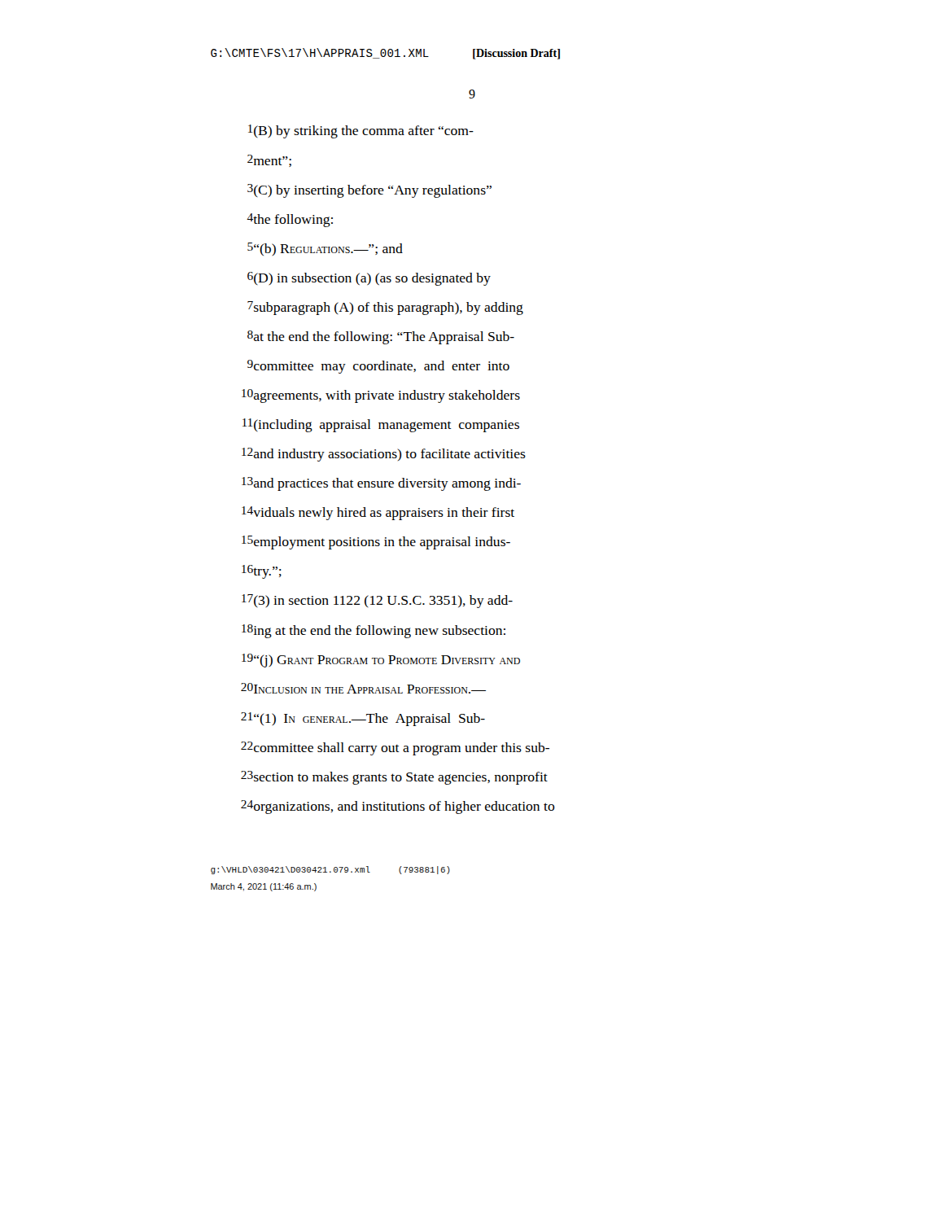G:\CMTE\FS\17\H\APPRAIS_001.XML [Discussion Draft]
9
| 1 | (B) by striking the comma after “com- |
| 2 | ment”; |
| 3 | (C) by inserting before “Any regulations” |
| 4 | the following: |
| 5 | “(b) Regulations .—”; and |
| 6 | (D) in subsection (a) (as so designated by |
| 7 | subparagraph (A) of this paragraph), by adding |
| 8 | at the end the following: “The Appraisal Sub- |
| 9 | committee may coordinate, and enter into |
| 10 | agreements, with private industry stakeholders |
| 11 | (including appraisal management companies |
| 12 | and industry associations) to facilitate activities |
| 13 | and practices that ensure diversity among indi- |
| 14 | viduals newly hired as appraisers in their first |
| 15 | employment positions in the appraisal indus- |
| 16 | try.”; |
| 17 | (3) in section 1122 (12 U.S.C. 3351), by add- |
| 18 | ing at the end the following new subsection: |
| 19 | “(j) Grant Program to Promote Diversity and |
| 20 | Inclusion in the Appraisal Profession .— |
| 21 | “(1) In general .—The Appraisal Sub- |
| 22 | committee shall carry out a program under this sub- |
| 23 | section to makes grants to State agencies, nonprofit |
| 24 | organizations, and institutions of higher education to |
g:\VHLD\030421\D030421.079.xml (793881|6)
March 4, 2021 (11:46 a.m.)